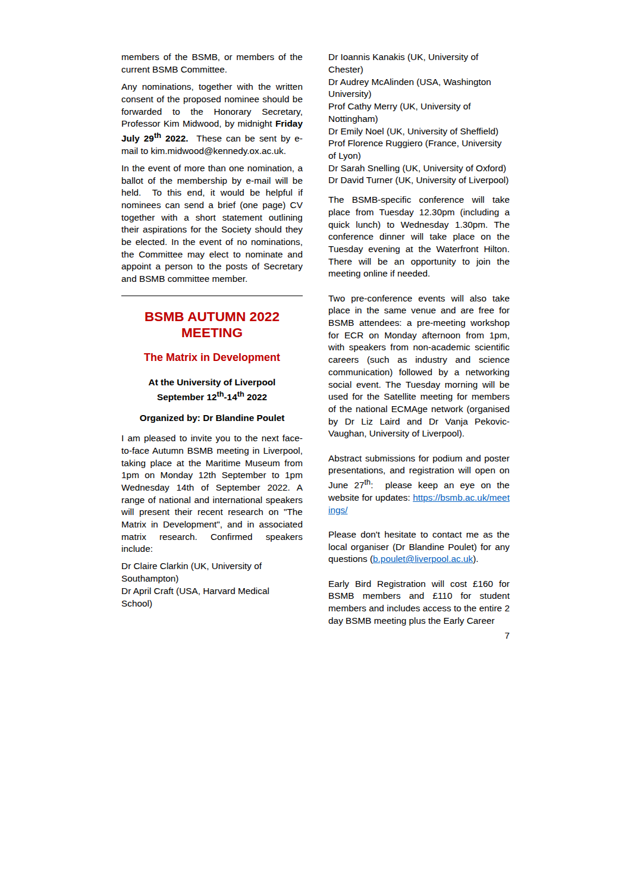members of the BSMB, or members of the current BSMB Committee.
Any nominations, together with the written consent of the proposed nominee should be forwarded to the Honorary Secretary, Professor Kim Midwood, by midnight Friday July 29th 2022. These can be sent by e-mail to kim.midwood@kennedy.ox.ac.uk.
In the event of more than one nomination, a ballot of the membership by e-mail will be held. To this end, it would be helpful if nominees can send a brief (one page) CV together with a short statement outlining their aspirations for the Society should they be elected. In the event of no nominations, the Committee may elect to nominate and appoint a person to the posts of Secretary and BSMB committee member.
BSMB AUTUMN 2022 MEETING
The Matrix in Development
At the University of Liverpool
September 12th-14th 2022
Organized by: Dr Blandine Poulet
I am pleased to invite you to the next face-to-face Autumn BSMB meeting in Liverpool, taking place at the Maritime Museum from 1pm on Monday 12th September to 1pm Wednesday 14th of September 2022. A range of national and international speakers will present their recent research on "The Matrix in Development", and in associated matrix research. Confirmed speakers include:
Dr Claire Clarkin (UK, University of Southampton)
Dr April Craft (USA, Harvard Medical School)
Dr Ioannis Kanakis (UK, University of Chester)
Dr Audrey McAlinden (USA, Washington University)
Prof Cathy Merry (UK, University of Nottingham)
Dr Emily Noel (UK, University of Sheffield)
Prof Florence Ruggiero (France, University of Lyon)
Dr Sarah Snelling (UK, University of Oxford)
Dr David Turner (UK, University of Liverpool)
The BSMB-specific conference will take place from Tuesday 12.30pm (including a quick lunch) to Wednesday 1.30pm. The conference dinner will take place on the Tuesday evening at the Waterfront Hilton. There will be an opportunity to join the meeting online if needed.
Two pre-conference events will also take place in the same venue and are free for BSMB attendees: a pre-meeting workshop for ECR on Monday afternoon from 1pm, with speakers from non-academic scientific careers (such as industry and science communication) followed by a networking social event. The Tuesday morning will be used for the Satellite meeting for members of the national ECMAge network (organised by Dr Liz Laird and Dr Vanja Pekovic-Vaughan, University of Liverpool).
Abstract submissions for podium and poster presentations, and registration will open on June 27th: please keep an eye on the website for updates: https://bsmb.ac.uk/meetings/
Please don't hesitate to contact me as the local organiser (Dr Blandine Poulet) for any questions (b.poulet@liverpool.ac.uk).
Early Bird Registration will cost £160 for BSMB members and £110 for student members and includes access to the entire 2 day BSMB meeting plus the Early Career
7